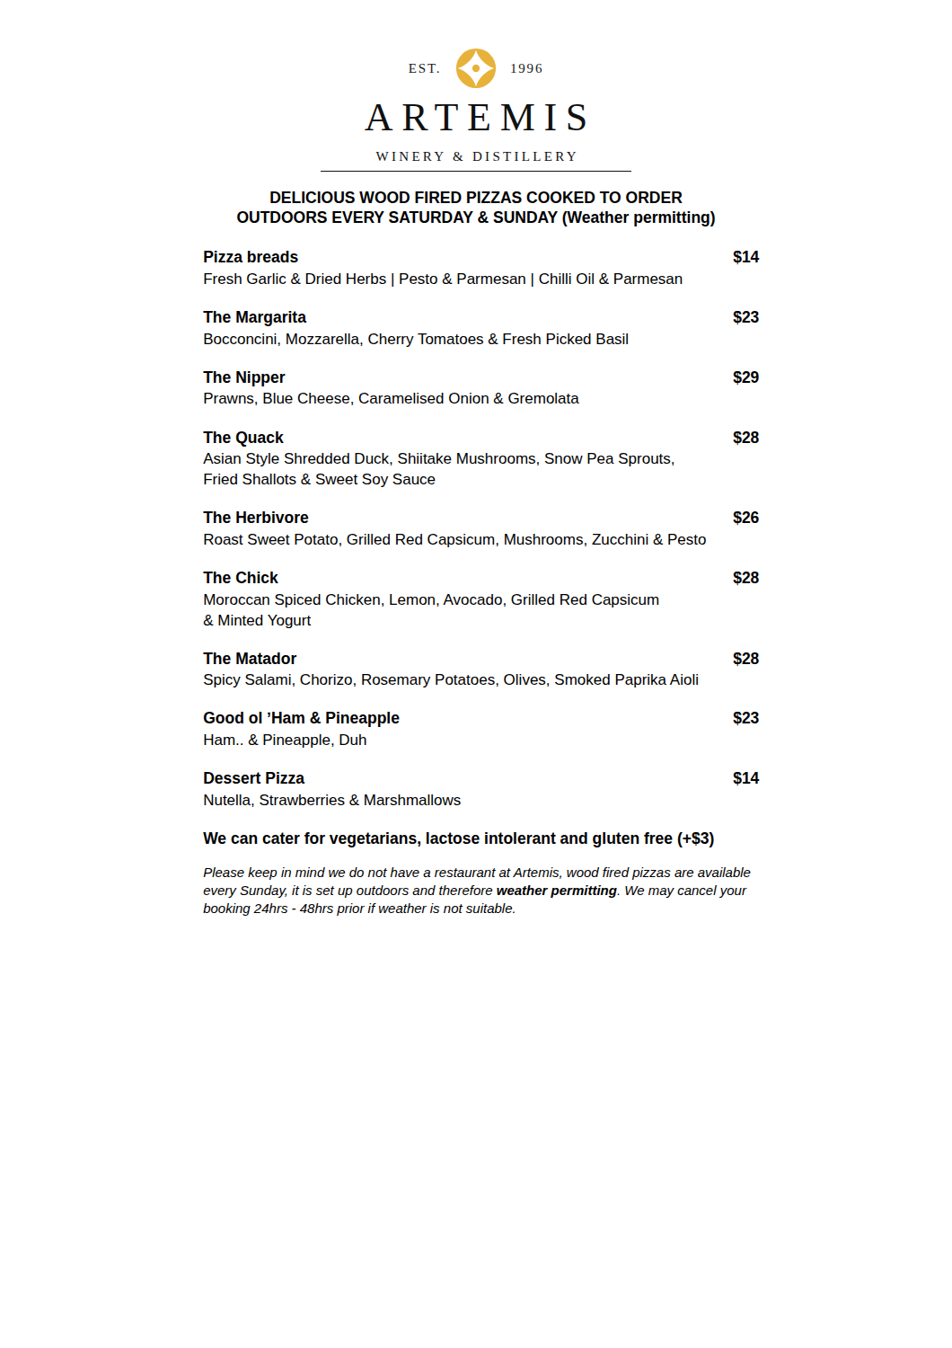EST. 1996
ARTEMIS
WINERY & DISTILLERY
DELICIOUS WOOD FIRED PIZZAS COOKED TO ORDER
OUTDOORS EVERY SATURDAY & SUNDAY (Weather permitting)
Pizza breads $14
Fresh Garlic & Dried Herbs | Pesto & Parmesan | Chilli Oil & Parmesan
The Margarita $23
Bocconcini, Mozzarella, Cherry Tomatoes & Fresh Picked Basil
The Nipper $29
Prawns, Blue Cheese, Caramelised Onion & Gremolata
The Quack $28
Asian Style Shredded Duck, Shiitake Mushrooms, Snow Pea Sprouts,
Fried Shallots & Sweet Soy Sauce
The Herbivore $26
Roast Sweet Potato, Grilled Red Capsicum, Mushrooms, Zucchini & Pesto
The Chick $28
Moroccan Spiced Chicken, Lemon, Avocado, Grilled Red Capsicum
& Minted Yogurt
The Matador $28
Spicy Salami, Chorizo, Rosemary Potatoes, Olives, Smoked Paprika Aioli
Good ol ʼHam & Pineapple $23
Ham.. & Pineapple, Duh
Dessert Pizza $14
Nutella, Strawberries & Marshmallows
We can cater for vegetarians, lactose intolerant and gluten free (+$3)
Please keep in mind we do not have a restaurant at Artemis, wood fired pizzas are available every Sunday, it is set up outdoors and therefore weather permitting. We may cancel your booking 24hrs - 48hrs prior if weather is not suitable.